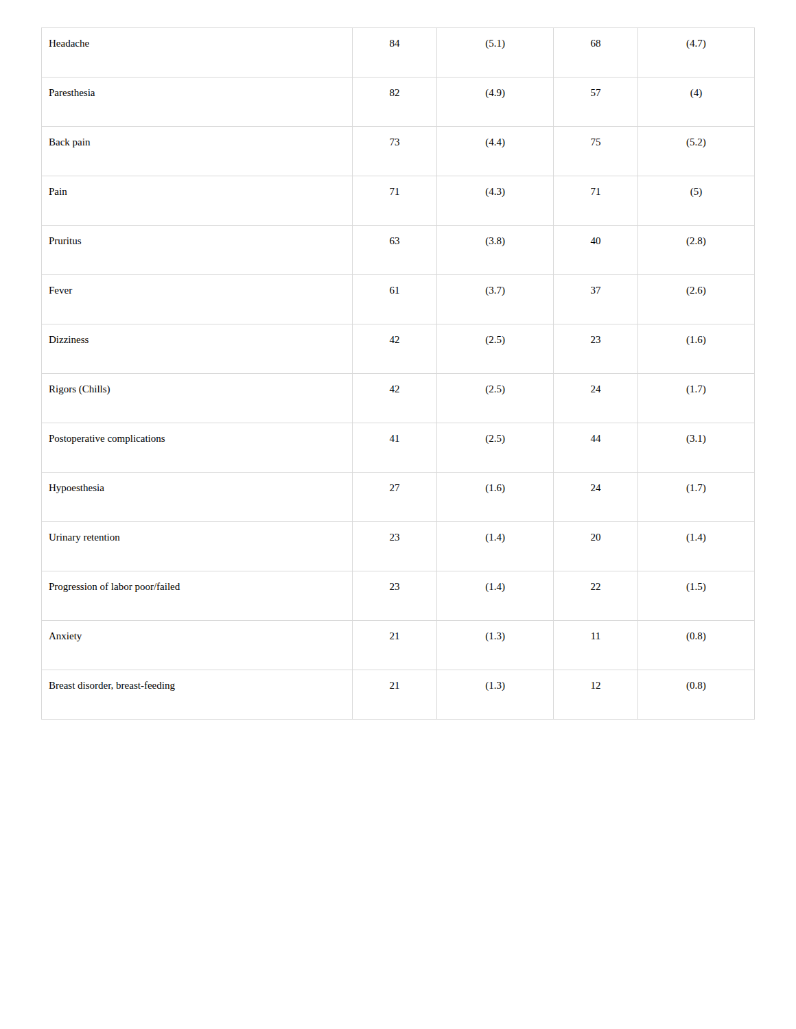| Headache | 84 | (5.1) | 68 | (4.7) |
| Paresthesia | 82 | (4.9) | 57 | (4) |
| Back pain | 73 | (4.4) | 75 | (5.2) |
| Pain | 71 | (4.3) | 71 | (5) |
| Pruritus | 63 | (3.8) | 40 | (2.8) |
| Fever | 61 | (3.7) | 37 | (2.6) |
| Dizziness | 42 | (2.5) | 23 | (1.6) |
| Rigors (Chills) | 42 | (2.5) | 24 | (1.7) |
| Postoperative complications | 41 | (2.5) | 44 | (3.1) |
| Hypoesthesia | 27 | (1.6) | 24 | (1.7) |
| Urinary retention | 23 | (1.4) | 20 | (1.4) |
| Progression of labor poor/failed | 23 | (1.4) | 22 | (1.5) |
| Anxiety | 21 | (1.3) | 11 | (0.8) |
| Breast disorder, breast-feeding | 21 | (1.3) | 12 | (0.8) |